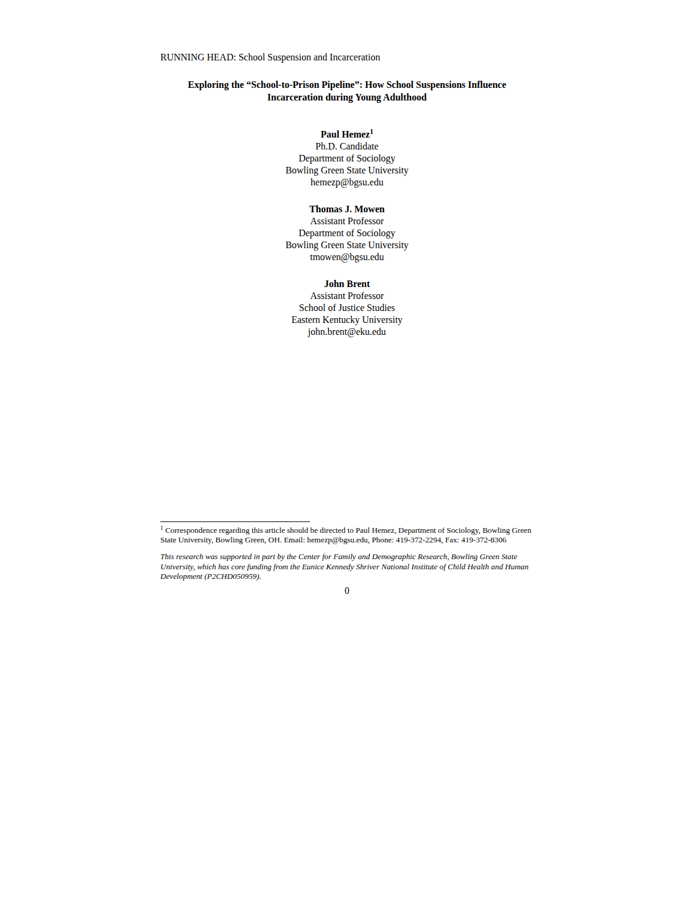RUNNING HEAD: School Suspension and Incarceration
Exploring the “School-to-Prison Pipeline”: How School Suspensions Influence Incarceration during Young Adulthood
Paul Hemez1
Ph.D. Candidate
Department of Sociology
Bowling Green State University
hemezp@bgsu.edu
Thomas J. Mowen
Assistant Professor
Department of Sociology
Bowling Green State University
tmowen@bgsu.edu
John Brent
Assistant Professor
School of Justice Studies
Eastern Kentucky University
john.brent@eku.edu
1 Correspondence regarding this article should be directed to Paul Hemez, Department of Sociology, Bowling Green State University, Bowling Green, OH. Email: hemezp@bgsu.edu, Phone: 419-372-2294, Fax: 419-372-8306
This research was supported in part by the Center for Family and Demographic Research, Bowling Green State University, which has core funding from the Eunice Kennedy Shriver National Institute of Child Health and Human Development (P2CHD050959).
0